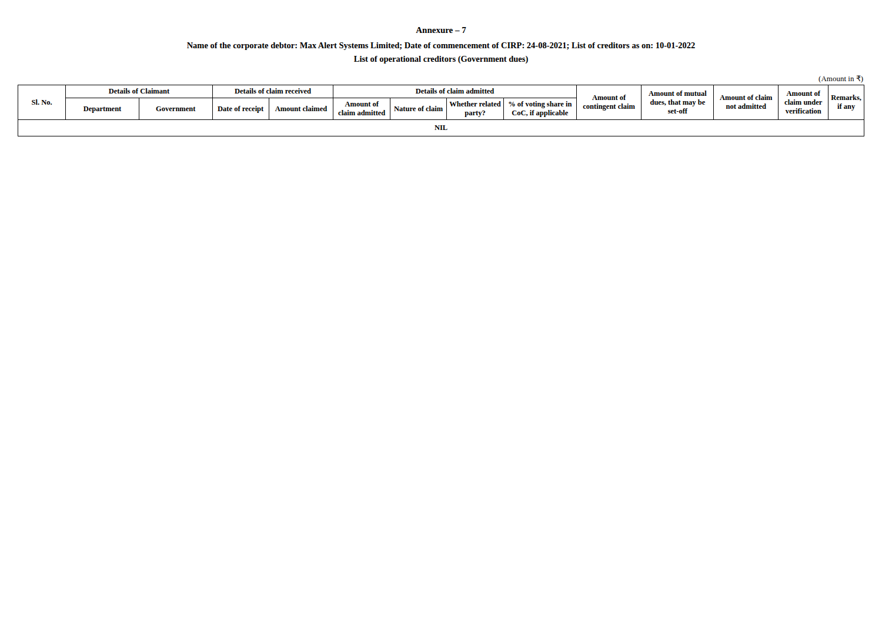Annexure – 7
Name of the corporate debtor: Max Alert Systems Limited; Date of commencement of CIRP: 24-08-2021; List of creditors as on: 10-01-2022
List of operational creditors (Government dues)
(Amount in ₹)
| Sl. No. | Details of Claimant | Details of claim received | Details of claim admitted | Amount of contingent claim | Amount of mutual dues, that may be set-off | Amount of claim not admitted | Amount of claim under verification | Remarks, if any |
| --- | --- | --- | --- | --- | --- | --- | --- | --- |
| Department | Government | Date of receipt | Amount claimed | Amount of claim admitted | Nature of claim | Whether related party? | % of voting share in CoC, if applicable |
| NIL |